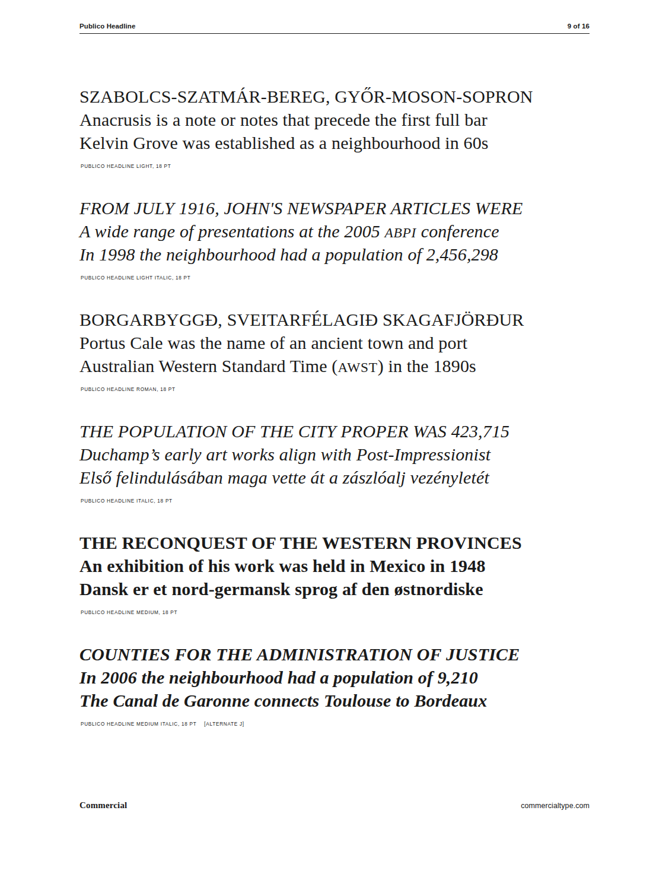Publico Headline
9 of 16
SZABOLCS-SZATMÁR-BEREG, GYŐR-MOSON-SOPRON
Anacrusis is a note or notes that precede the first full bar
Kelvin Grove was established as a neighbourhood in 60s
Publico Headline Light, 18 pt
FROM JULY 1916, JOHN'S NEWSPAPER ARTICLES WERE
A wide range of presentations at the 2005 ABPI conference
In 1998 the neighbourhood had a population of 2,456,298
Publico Headline Light Italic, 18 pt
BORGARBYGGÐ, SVEITARFÉLAGIÐ SKAGAFJÖRÐUR
Portus Cale was the name of an ancient town and port
Australian Western Standard Time (AWST) in the 1890s
Publico Headline Roman, 18 pt
THE POPULATION OF THE CITY PROPER WAS 423,715
Duchamp’s early art works align with Post-Impressionist
Első felindulásában maga vette át a zászlóalj vezényletét
Publico Headline Italic, 18 pt
THE RECONQUEST OF THE WESTERN PROVINCES
An exhibition of his work was held in Mexico in 1948
Dansk er et nord-germansk sprog af den østnordiske
Publico Headline Medium, 18 pt
COUNTIES FOR THE ADMINISTRATION OF JUSTICE
In 2006 the neighbourhood had a population of 9,210
The Canal de Garonne connects Toulouse to Bordeaux
Publico Headline Medium Italic, 18 pt [Alternate J]
Commercial
commercialtype.com